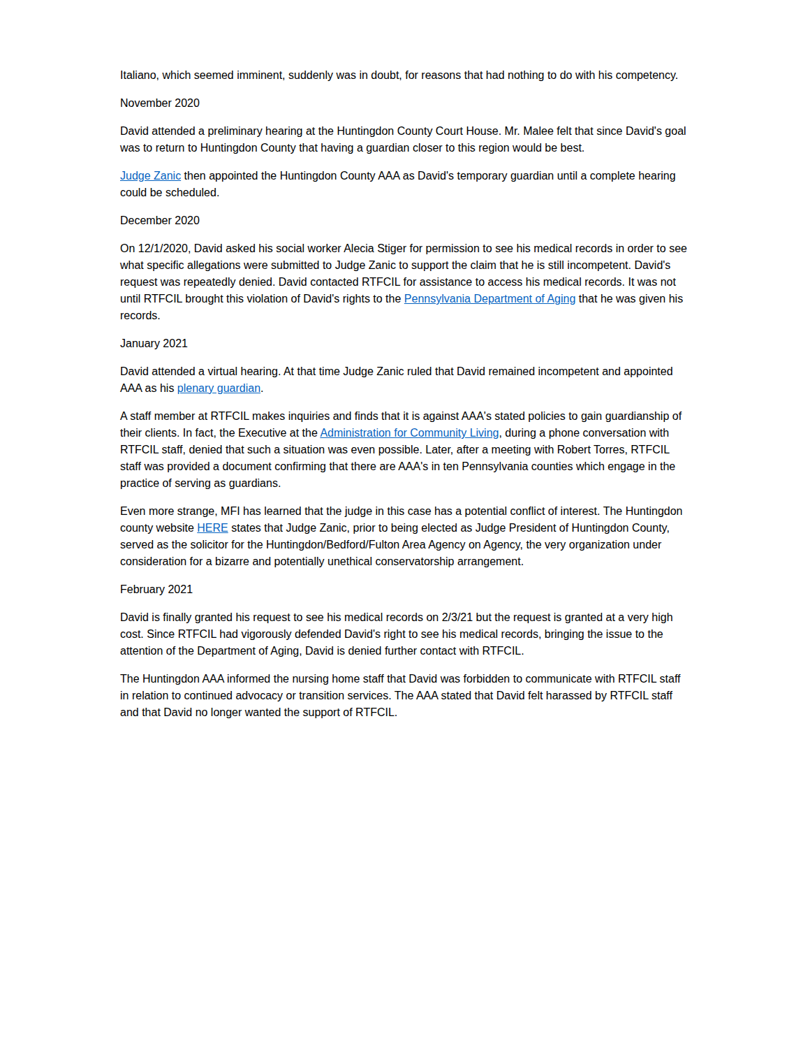Italiano, which seemed imminent, suddenly was in doubt, for reasons that had nothing to do with his competency.
November 2020
David attended a preliminary hearing at the Huntingdon County Court House. Mr. Malee felt that since David's goal was to return to Huntingdon County that having a guardian closer to this region would be best.
Judge Zanic then appointed the Huntingdon County AAA as David's temporary guardian until a complete hearing could be scheduled.
December 2020
On 12/1/2020, David asked his social worker Alecia Stiger for permission to see his medical records in order to see what specific allegations were submitted to Judge Zanic to support the claim that he is still incompetent. David's request was repeatedly denied. David contacted RTFCIL for assistance to access his medical records. It was not until RTFCIL brought this violation of David's rights to the Pennsylvania Department of Aging that he was given his records.
January 2021
David attended a virtual hearing. At that time Judge Zanic ruled that David remained incompetent and appointed AAA as his plenary guardian.
A staff member at RTFCIL makes inquiries and finds that it is against AAA's stated policies to gain guardianship of their clients. In fact, the Executive at the Administration for Community Living, during a phone conversation with RTFCIL staff, denied that such a situation was even possible. Later, after a meeting with Robert Torres, RTFCIL staff was provided a document confirming that there are AAA's in ten Pennsylvania counties which engage in the practice of serving as guardians.
Even more strange, MFI has learned that the judge in this case has a potential conflict of interest. The Huntingdon county website HERE states that Judge Zanic, prior to being elected as Judge President of Huntingdon County, served as the solicitor for the Huntingdon/Bedford/Fulton Area Agency on Agency, the very organization under consideration for a bizarre and potentially unethical conservatorship arrangement.
February 2021
David is finally granted his request to see his medical records on 2/3/21 but the request is granted at a very high cost. Since RTFCIL had vigorously defended David's right to see his medical records, bringing the issue to the attention of the Department of Aging, David is denied further contact with RTFCIL.
The Huntingdon AAA informed the nursing home staff that David was forbidden to communicate with RTFCIL staff in relation to continued advocacy or transition services. The AAA stated that David felt harassed by RTFCIL staff and that David no longer wanted the support of RTFCIL.